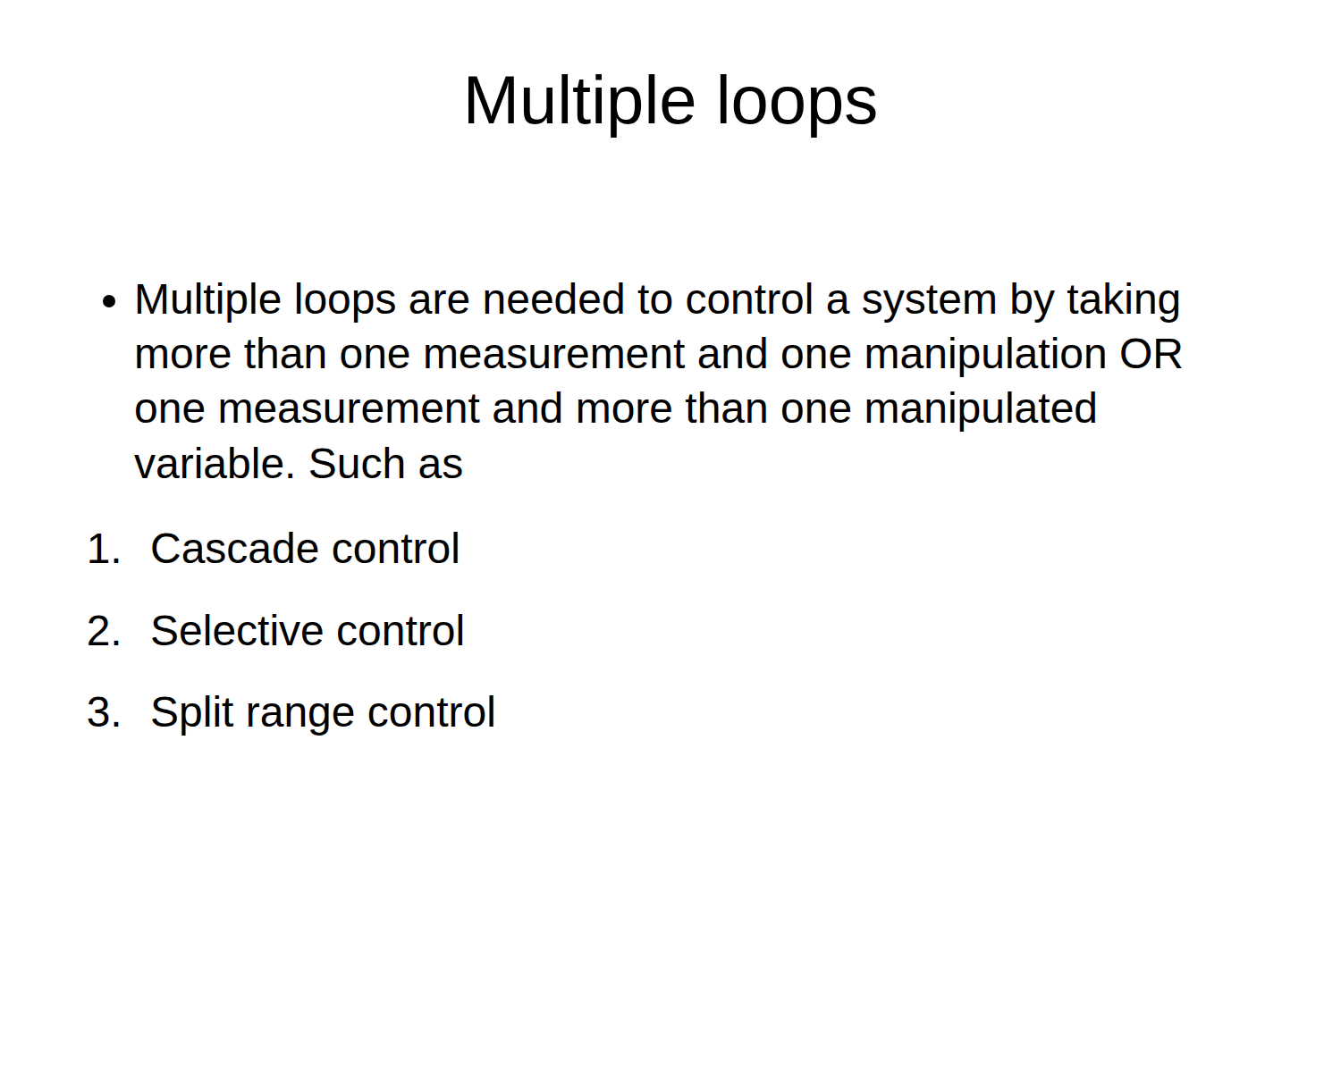Multiple loops
Multiple loops are needed to control a system by taking more than one measurement and one manipulation OR one measurement and more than one manipulated variable. Such as
Cascade control
Selective control
Split range control